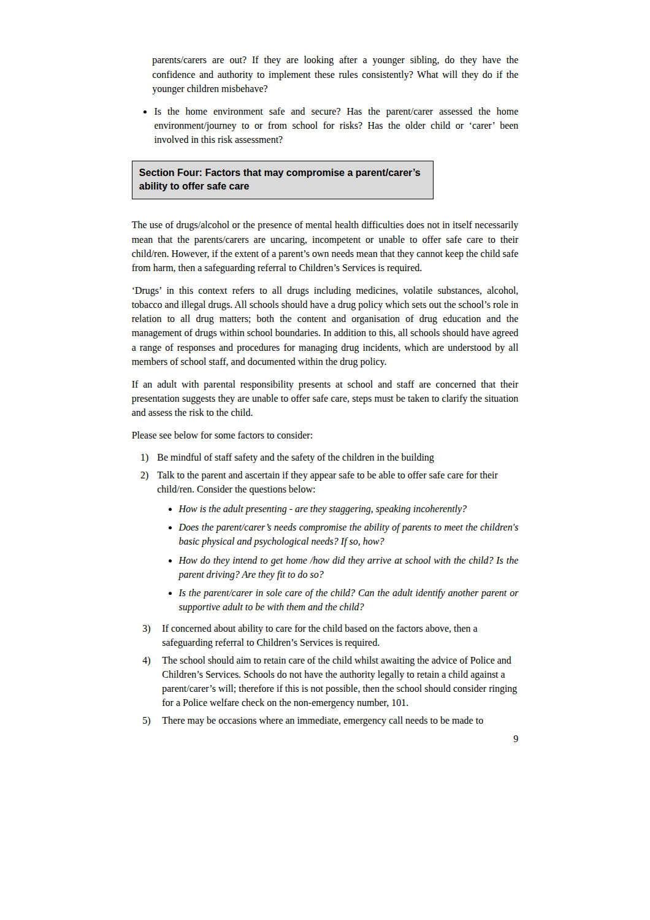parents/carers are out? If they are looking after a younger sibling, do they have the confidence and authority to implement these rules consistently? What will they do if the younger children misbehave?
Is the home environment safe and secure? Has the parent/carer assessed the home environment/journey to or from school for risks? Has the older child or ‘carer’ been involved in this risk assessment?
Section Four: Factors that may compromise a parent/carer’s ability to offer safe care
The use of drugs/alcohol or the presence of mental health difficulties does not in itself necessarily mean that the parents/carers are uncaring, incompetent or unable to offer safe care to their child/ren. However, if the extent of a parent’s own needs mean that they cannot keep the child safe from harm, then a safeguarding referral to Children’s Services is required.
‘Drugs’ in this context refers to all drugs including medicines, volatile substances, alcohol, tobacco and illegal drugs. All schools should have a drug policy which sets out the school’s role in relation to all drug matters; both the content and organisation of drug education and the management of drugs within school boundaries. In addition to this, all schools should have agreed a range of responses and procedures for managing drug incidents, which are understood by all members of school staff, and documented within the drug policy.
If an adult with parental responsibility presents at school and staff are concerned that their presentation suggests they are unable to offer safe care, steps must be taken to clarify the situation and assess the risk to the child.
Please see below for some factors to consider:
Be mindful of staff safety and the safety of the children in the building
Talk to the parent and ascertain if they appear safe to be able to offer safe care for their child/ren. Consider the questions below:
How is the adult presenting - are they staggering, speaking incoherently?
Does the parent/carer’s needs compromise the ability of parents to meet the children's basic physical and psychological needs? If so, how?
How do they intend to get home /how did they arrive at school with the child? Is the parent driving? Are they fit to do so?
Is the parent/carer in sole care of the child? Can the adult identify another parent or supportive adult to be with them and the child?
If concerned about ability to care for the child based on the factors above, then a safeguarding referral to Children’s Services is required.
The school should aim to retain care of the child whilst awaiting the advice of Police and Children’s Services. Schools do not have the authority legally to retain a child against a parent/carer’s will; therefore if this is not possible, then the school should consider ringing for a Police welfare check on the non-emergency number, 101.
There may be occasions where an immediate, emergency call needs to be made to
9